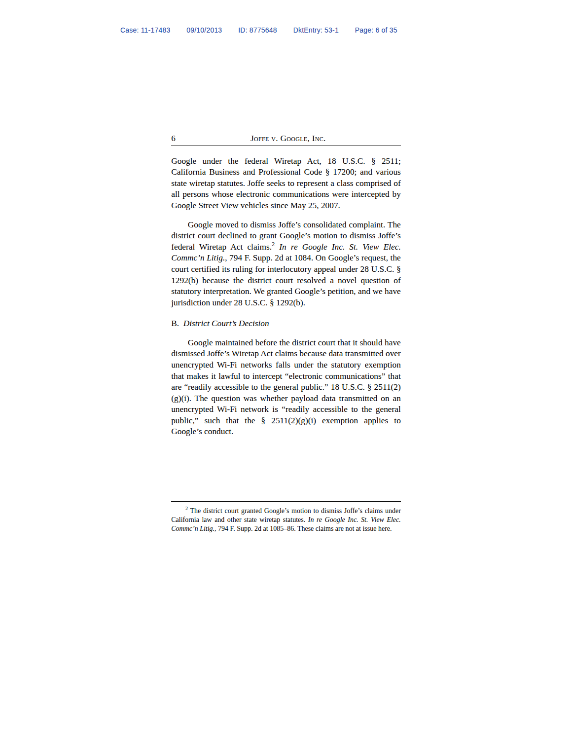Case: 11-17483 09/10/2013 ID: 8775648 DktEntry: 53-1 Page: 6 of 35
6
Joffe v. Google, Inc.
Google under the federal Wiretap Act, 18 U.S.C. § 2511; California Business and Professional Code § 17200; and various state wiretap statutes. Joffe seeks to represent a class comprised of all persons whose electronic communications were intercepted by Google Street View vehicles since May 25, 2007.
Google moved to dismiss Joffe’s consolidated complaint. The district court declined to grant Google’s motion to dismiss Joffe’s federal Wiretap Act claims.2 In re Google Inc. St. View Elec. Commc’n Litig., 794 F. Supp. 2d at 1084. On Google’s request, the court certified its ruling for interlocutory appeal under 28 U.S.C. § 1292(b) because the district court resolved a novel question of statutory interpretation. We granted Google’s petition, and we have jurisdiction under 28 U.S.C. § 1292(b).
B. District Court’s Decision
Google maintained before the district court that it should have dismissed Joffe’s Wiretap Act claims because data transmitted over unencrypted Wi-Fi networks falls under the statutory exemption that makes it lawful to intercept “electronic communications” that are “readily accessible to the general public.” 18 U.S.C. § 2511(2)(g)(i). The question was whether payload data transmitted on an unencrypted Wi-Fi network is “readily accessible to the general public,” such that the § 2511(2)(g)(i) exemption applies to Google’s conduct.
2 The district court granted Google’s motion to dismiss Joffe’s claims under California law and other state wiretap statutes. In re Google Inc. St. View Elec. Commc’n Litig., 794 F. Supp. 2d at 1085–86. These claims are not at issue here.